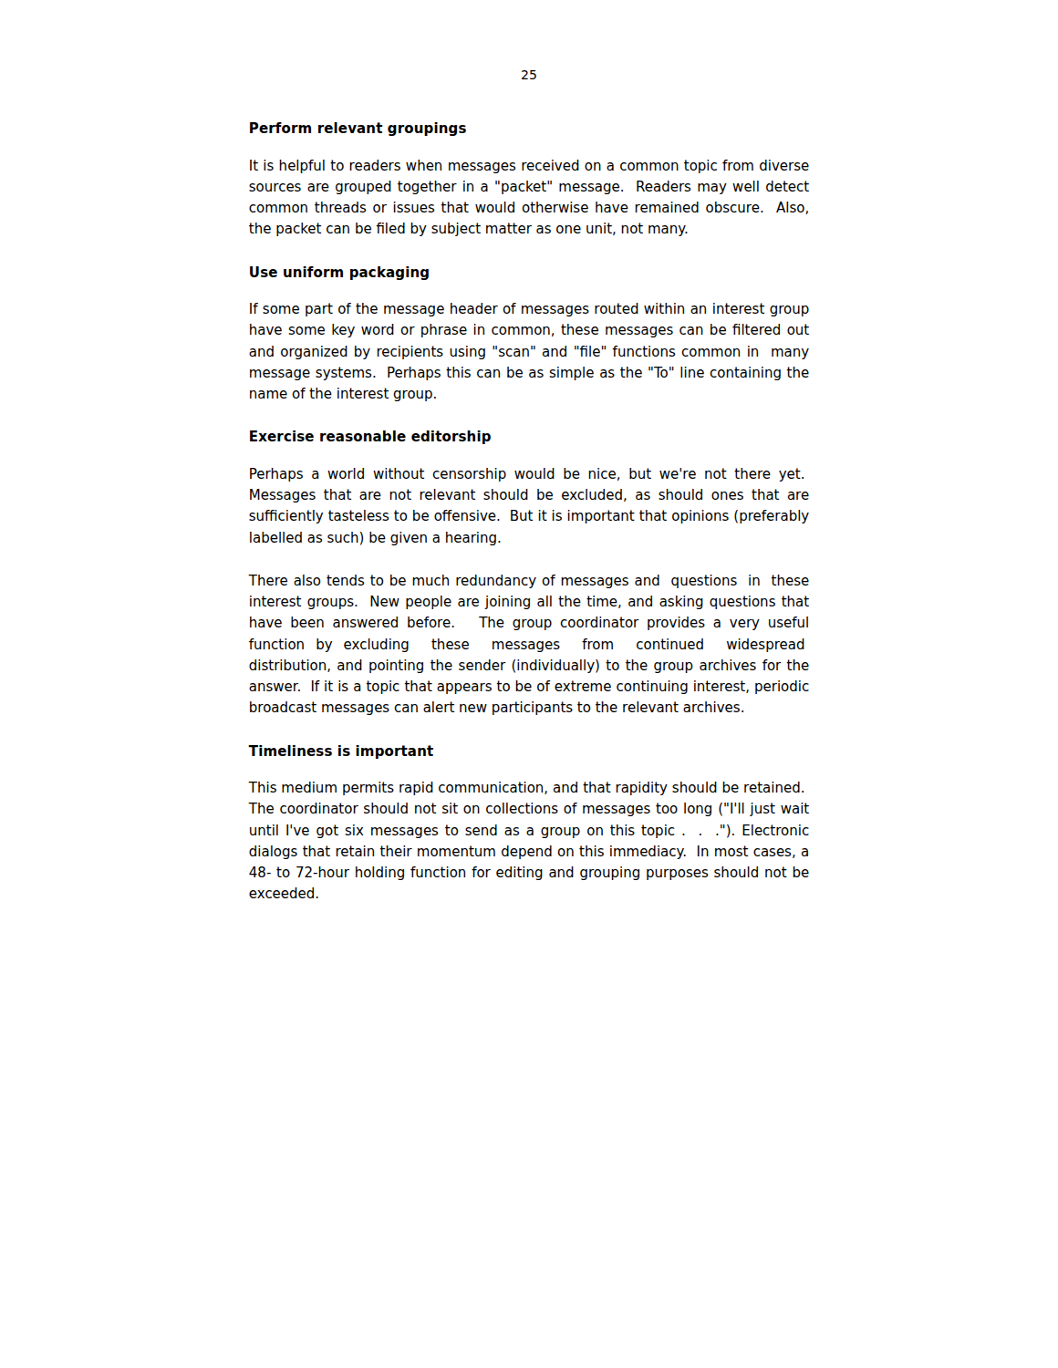25
Perform relevant groupings
It is helpful to readers when messages received on a common topic from diverse sources are grouped together in a "packet" message. Readers may well detect common threads or issues that would otherwise have remained obscure. Also, the packet can be filed by subject matter as one unit, not many.
Use uniform packaging
If some part of the message header of messages routed within an interest group have some key word or phrase in common, these messages can be filtered out and organized by recipients using "scan" and "file" functions common in many message systems. Perhaps this can be as simple as the "To" line containing the name of the interest group.
Exercise reasonable editorship
Perhaps a world without censorship would be nice, but we're not there yet. Messages that are not relevant should be excluded, as should ones that are sufficiently tasteless to be offensive. But it is important that opinions (preferably labelled as such) be given a hearing.
There also tends to be much redundancy of messages and questions in these interest groups. New people are joining all the time, and asking questions that have been answered before. The group coordinator provides a very useful function by excluding these messages from continued widespread distribution, and pointing the sender (individually) to the group archives for the answer. If it is a topic that appears to be of extreme continuing interest, periodic broadcast messages can alert new participants to the relevant archives.
Timeliness is important
This medium permits rapid communication, and that rapidity should be retained. The coordinator should not sit on collections of messages too long ("I'll just wait until I've got six messages to send as a group on this topic . . ."). Electronic dialogs that retain their momentum depend on this immediacy. In most cases, a 48- to 72-hour holding function for editing and grouping purposes should not be exceeded.